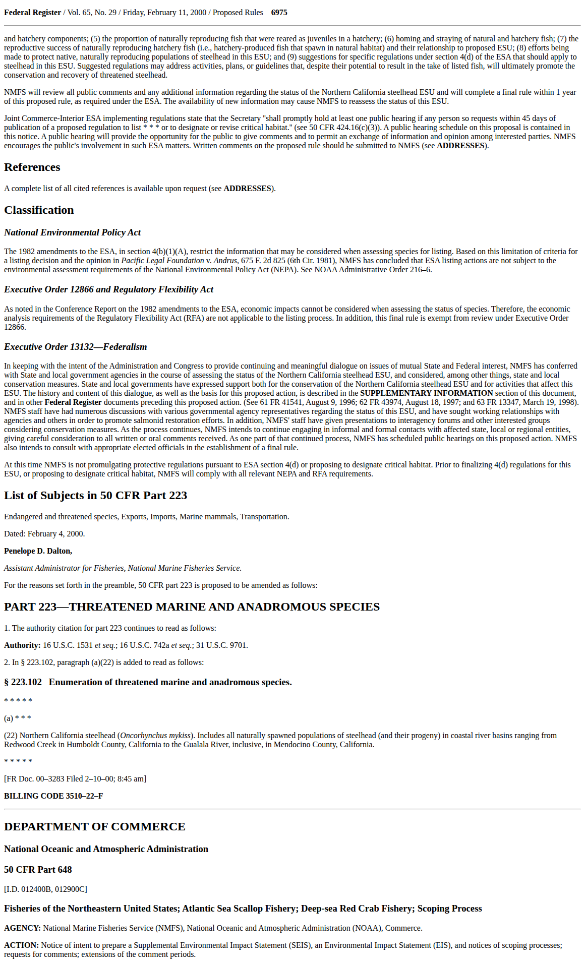Federal Register / Vol. 65, No. 29 / Friday, February 11, 2000 / Proposed Rules 6975
and hatchery components; (5) the proportion of naturally reproducing fish that were reared as juveniles in a hatchery; (6) homing and straying of natural and hatchery fish; (7) the reproductive success of naturally reproducing hatchery fish (i.e., hatchery-produced fish that spawn in natural habitat) and their relationship to proposed ESU; (8) efforts being made to protect native, naturally reproducing populations of steelhead in this ESU; and (9) suggestions for specific regulations under section 4(d) of the ESA that should apply to steelhead in this ESU. Suggested regulations may address activities, plans, or guidelines that, despite their potential to result in the take of listed fish, will ultimately promote the conservation and recovery of threatened steelhead.
NMFS will review all public comments and any additional information regarding the status of the Northern California steelhead ESU and will complete a final rule within 1 year of this proposed rule, as required under the ESA. The availability of new information may cause NMFS to reassess the status of this ESU.
Joint Commerce-Interior ESA implementing regulations state that the Secretary ''shall promptly hold at least one public hearing if any person so requests within 45 days of publication of a proposed regulation to list * * * or to designate or revise critical habitat.'' (see 50 CFR 424.16(c)(3)). A public hearing schedule on this proposal is contained in this notice. A public hearing will provide the opportunity for the public to give comments and to permit an exchange of information and opinion among interested parties. NMFS encourages the public's involvement in such ESA matters. Written comments on the proposed rule should be submitted to NMFS (see ADDRESSES).
References
A complete list of all cited references is available upon request (see ADDRESSES).
Classification
National Environmental Policy Act
The 1982 amendments to the ESA, in section 4(b)(1)(A), restrict the information that may be considered when assessing species for listing. Based on this limitation of criteria for a listing decision and the opinion in Pacific Legal Foundation v. Andrus, 675 F. 2d 825 (6th Cir. 1981), NMFS has concluded that ESA listing actions are not subject to the environmental assessment requirements of the National Environmental Policy Act (NEPA). See NOAA Administrative Order 216–6.
Executive Order 12866 and Regulatory Flexibility Act
As noted in the Conference Report on the 1982 amendments to the ESA, economic impacts cannot be considered when assessing the status of species. Therefore, the economic analysis requirements of the Regulatory Flexibility Act (RFA) are not applicable to the listing process. In addition, this final rule is exempt from review under Executive Order 12866.
Executive Order 13132—Federalism
In keeping with the intent of the Administration and Congress to provide continuing and meaningful dialogue on issues of mutual State and Federal interest, NMFS has conferred with State and local government agencies in the course of assessing the status of the Northern California steelhead ESU, and considered, among other things, state and local conservation measures. State and local governments have expressed support both for the conservation of the Northern California steelhead ESU and for activities that affect this ESU. The history and content of this dialogue, as well as the basis for this proposed action, is described in the SUPPLEMENTARY INFORMATION section of this document, and in other Federal Register documents preceding this proposed action. (See 61 FR 41541, August 9, 1996; 62 FR 43974, August 18, 1997; and 63 FR 13347, March 19, 1998). NMFS staff have had numerous discussions with various governmental agency representatives regarding the status of this ESU, and have sought working relationships with agencies and others in order to promote salmonid restoration efforts. In addition, NMFS' staff have given presentations to interagency forums and other interested groups considering conservation measures. As the process continues, NMFS intends to continue engaging in informal and formal contacts with affected state, local or regional entities, giving careful consideration to all written or oral comments received. As one part of that continued process, NMFS has scheduled public hearings on this proposed action. NMFS also intends to consult with appropriate elected officials in the establishment of a final rule.
At this time NMFS is not promulgating protective regulations pursuant to ESA section 4(d) or proposing to designate critical habitat. Prior to finalizing 4(d) regulations for this ESU, or proposing to designate critical habitat, NMFS will comply with all relevant NEPA and RFA requirements.
List of Subjects in 50 CFR Part 223
Endangered and threatened species, Exports, Imports, Marine mammals, Transportation.
Dated: February 4, 2000.
Penelope D. Dalton,
Assistant Administrator for Fisheries, National Marine Fisheries Service.
For the reasons set forth in the preamble, 50 CFR part 223 is proposed to be amended as follows:
PART 223—THREATENED MARINE AND ANADROMOUS SPECIES
1. The authority citation for part 223 continues to read as follows:
Authority: 16 U.S.C. 1531 et seq.; 16 U.S.C. 742a et seq.; 31 U.S.C. 9701.
2. In § 223.102, paragraph (a)(22) is added to read as follows:
§ 223.102 Enumeration of threatened marine and anadromous species.
* * * * *
(a) * * *
(22) Northern California steelhead (Oncorhynchus mykiss). Includes all naturally spawned populations of steelhead (and their progeny) in coastal river basins ranging from Redwood Creek in Humboldt County, California to the Gualala River, inclusive, in Mendocino County, California.
* * * * *
[FR Doc. 00–3283 Filed 2–10–00; 8:45 am]
BILLING CODE 3510–22–F
DEPARTMENT OF COMMERCE
National Oceanic and Atmospheric Administration
50 CFR Part 648
[I.D. 012400B, 012900C]
Fisheries of the Northeastern United States; Atlantic Sea Scallop Fishery; Deep-sea Red Crab Fishery; Scoping Process
AGENCY: National Marine Fisheries Service (NMFS), National Oceanic and Atmospheric Administration (NOAA), Commerce.
ACTION: Notice of intent to prepare a Supplemental Environmental Impact Statement (SEIS), an Environmental Impact Statement (EIS), and notices of scoping processes; requests for comments; extensions of the comment periods.